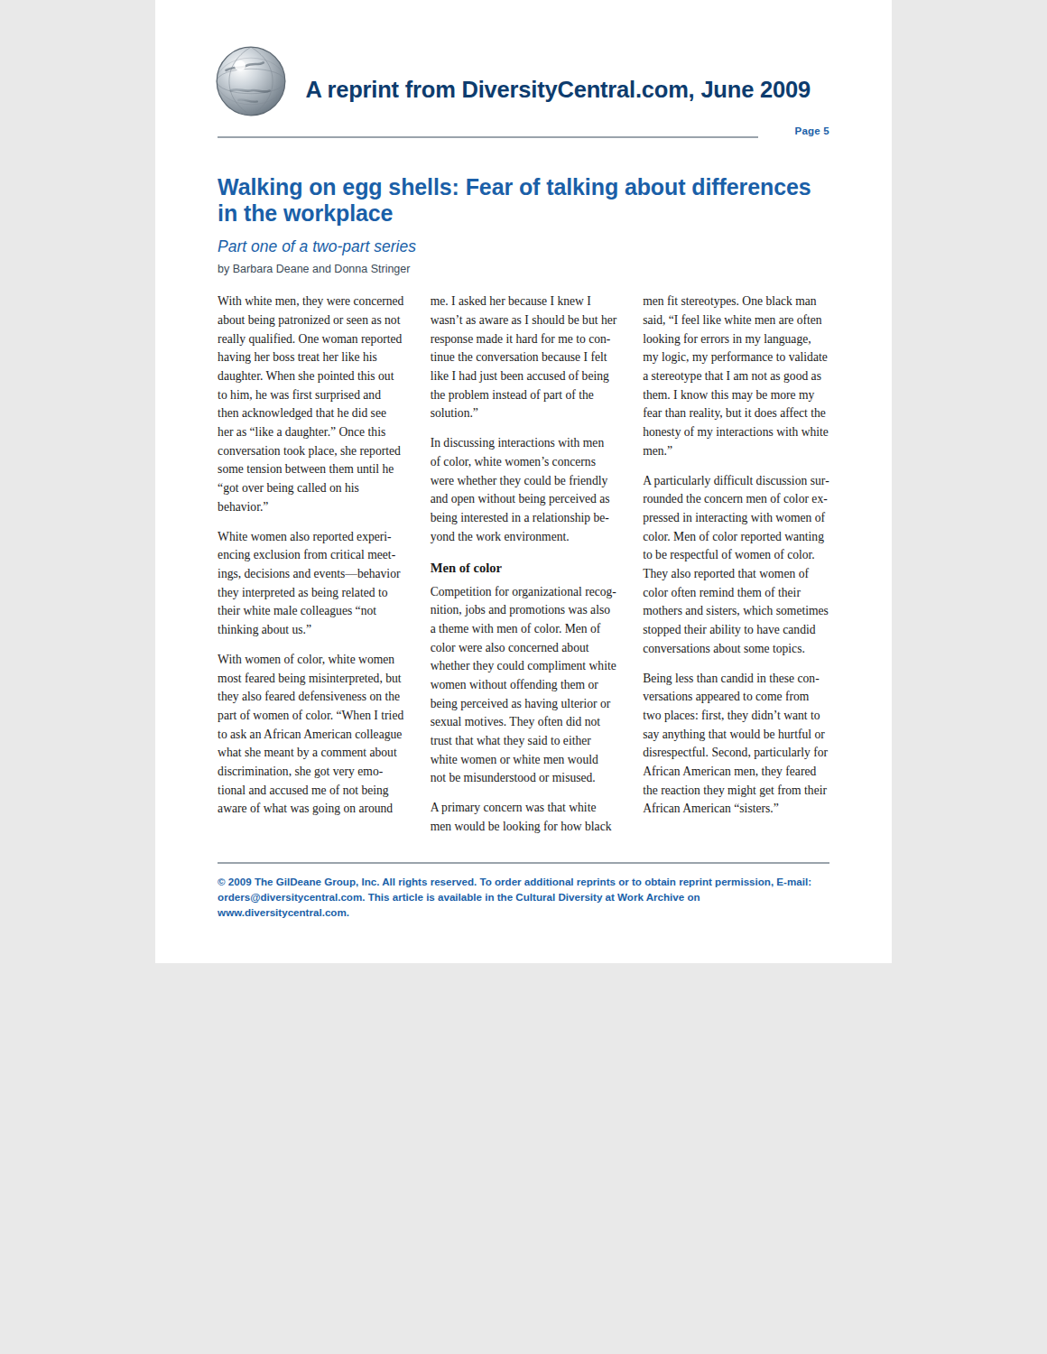A reprint from DiversityCentral.com, June 2009
Page 5
Walking on egg shells: Fear of talking about differences in the workplace
Part one of a two-part series
by Barbara Deane and Donna Stringer
With white men, they were concerned about being patronized or seen as not really qualified. One woman reported having her boss treat her like his daughter. When she pointed this out to him, he was first surprised and then acknowledged that he did see her as “like a daughter.” Once this conversation took place, she reported some tension between them until he “got over being called on his behavior.”
White women also reported experiencing exclusion from critical meetings, decisions and events—behavior they interpreted as being related to their white male colleagues “not thinking about us.”
With women of color, white women most feared being misinterpreted, but they also feared defensiveness on the part of women of color. “When I tried to ask an African American colleague what she meant by a comment about discrimination, she got very emotional and accused me of not being aware of what was going on around me. I asked her because I knew I wasn’t as aware as I should be but her response made it hard for me to continue the conversation because I felt like I had just been accused of being the problem instead of part of the solution.”
In discussing interactions with men of color, white women’s concerns were whether they could be friendly and open without being perceived as being interested in a relationship beyond the work environment.
Men of color
Competition for organizational recognition, jobs and promotions was also a theme with men of color. Men of color were also concerned about whether they could compliment white women without offending them or being perceived as having ulterior or sexual motives. They often did not trust that what they said to either white women or white men would not be misunderstood or misused.
A primary concern was that white men would be looking for how black men fit stereotypes. One black man said, “I feel like white men are often looking for errors in my language, my logic, my performance to validate a stereotype that I am not as good as them. I know this may be more my fear than reality, but it does affect the honesty of my interactions with white men.”
A particularly difficult discussion surrounded the concern men of color expressed in interacting with women of color. Men of color reported wanting to be respectful of women of color. They also reported that women of color often remind them of their mothers and sisters, which sometimes stopped their ability to have candid conversations about some topics.
Being less than candid in these conversations appeared to come from two places: first, they didn’t want to say anything that would be hurtful or disrespectful. Second, particularly for African American men, they feared the reaction they might get from their African American “sisters.”
© 2009 The GilDeane Group, Inc. All rights reserved. To order additional reprints or to obtain reprint permission, E-mail: orders@diversitycentral.com. This article is available in the Cultural Diversity at Work Archive on www.diversitycentral.com.